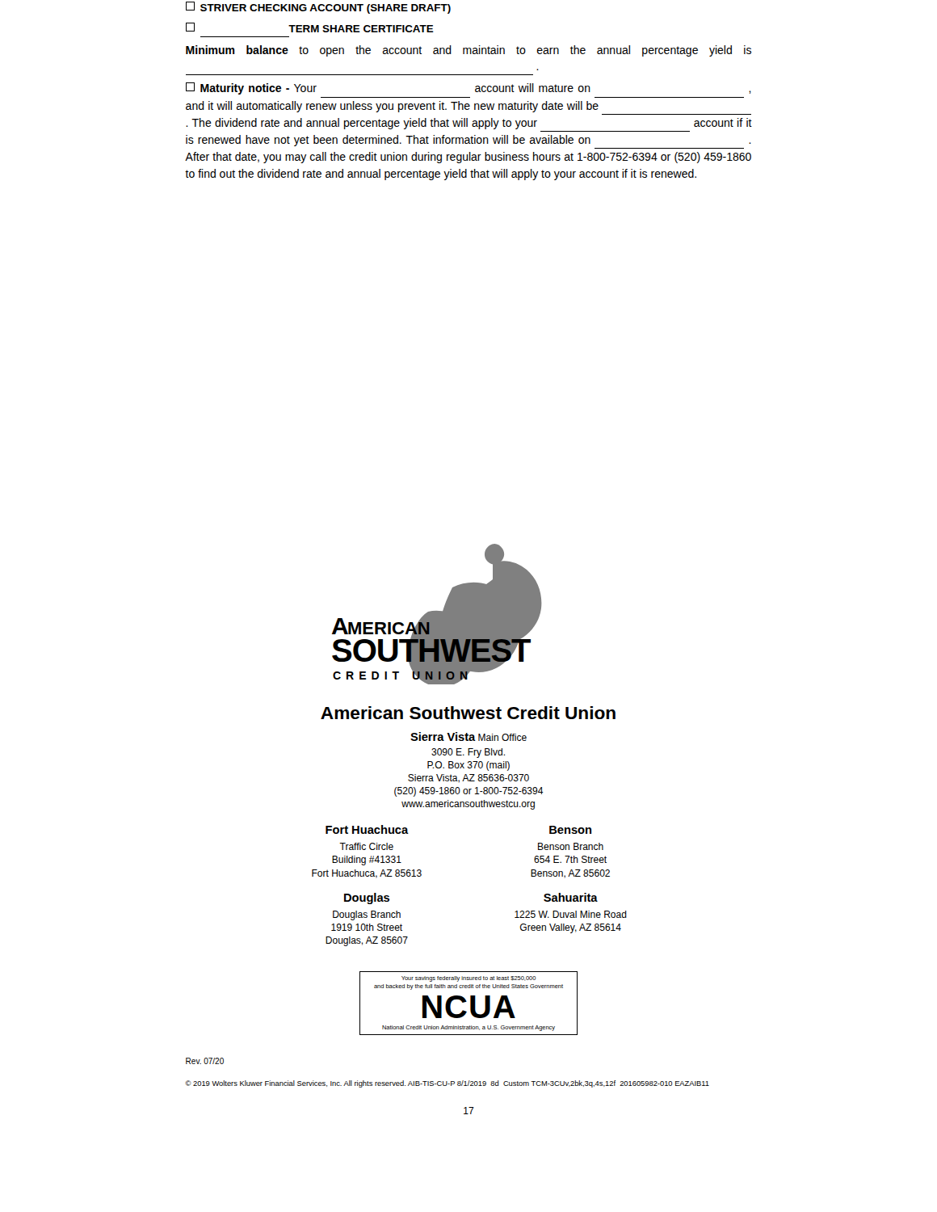STRIVER CHECKING ACCOUNT (SHARE DRAFT)
TERM SHARE CERTIFICATE
Minimum balance to open the account and maintain to earn the annual percentage yield is .
Maturity notice - Your account will mature on , and it will automatically renew unless you prevent it. The new maturity date will be . The dividend rate and annual percentage yield that will apply to your account if it is renewed have not yet been determined. That information will be available on . After that date, you may call the credit union during regular business hours at 1-800-752-6394 or (520) 459-1860 to find out the dividend rate and annual percentage yield that will apply to your account if it is renewed.
A MERICAN SOUTHWEST CREDIT UNION
American Southwest Credit Union
Sierra Vista Main Office
3090 E. Fry Blvd.
P.O. Box 370 (mail)
Sierra Vista, AZ 85636-0370
(520) 459-1860 or 1-800-752-6394
www.americansouthwestcu.org
| Fort Huachuca Traffic Circle Building #41331 Fort Huachuca, AZ 85613 | Benson Benson Branch 654 E. 7th Street Benson, AZ 85602 |
| Douglas Douglas Branch 1919 10th Street Douglas, AZ 85607 | Sahuarita 1225 W. Duval Mine Road Green Valley, AZ 85614 |
Your savings federally insured to at least $250,000
and backed by the full faith and credit of the United States Government
NCUA
National Credit Union Administration, a U.S. Government Agency
Rev. 07/20
© 2019 Wolters Kluwer Financial Services, Inc. All rights reserved. AIB-TIS-CU-P 8/1/2019 8d Custom TCM-3CUv,2bk,3q,4s,12f 201605982-010 EAZAIB11
17